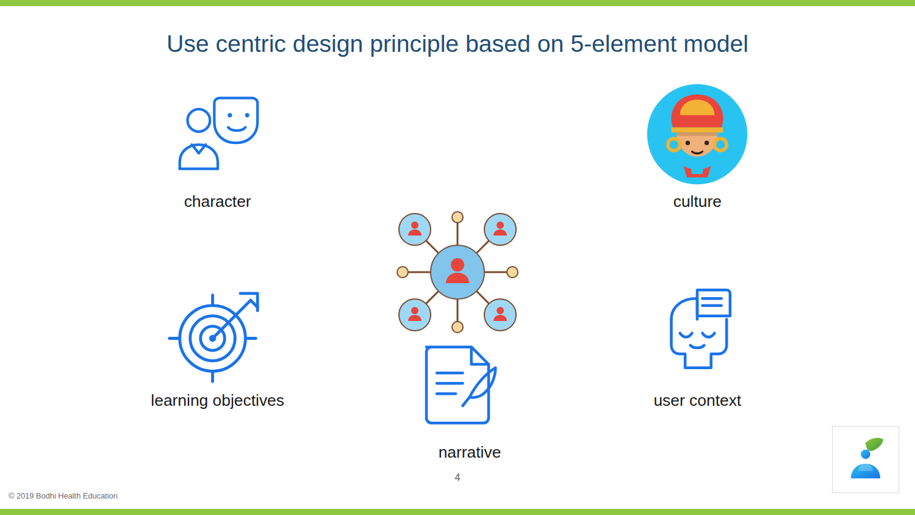Use centric design principle based on 5-element model
character
culture
learning objectives
narrative
user context
4
© 2019 Bodhi Health Education